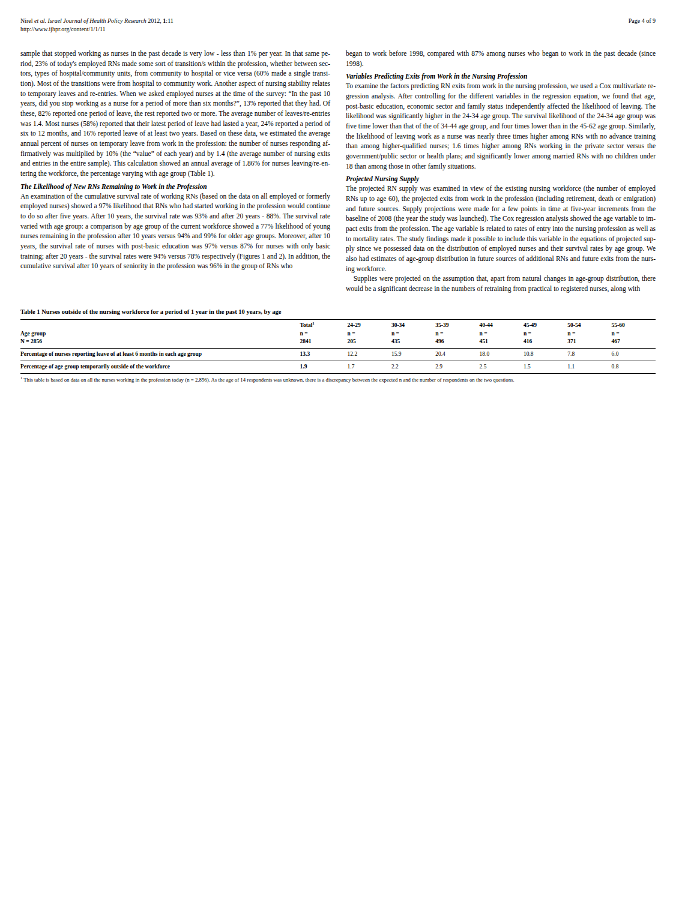Nirel et al. Israel Journal of Health Policy Research 2012, 1:11
http://www.ijhpr.org/content/1/1/11
Page 4 of 9
sample that stopped working as nurses in the past decade is very low - less than 1% per year. In that same period, 23% of today's employed RNs made some sort of transition/s within the profession, whether between sectors, types of hospital/community units, from community to hospital or vice versa (60% made a single transition). Most of the transitions were from hospital to community work. Another aspect of nursing stability relates to temporary leaves and re-entries. When we asked employed nurses at the time of the survey: “In the past 10 years, did you stop working as a nurse for a period of more than six months?”, 13% reported that they had. Of these, 82% reported one period of leave, the rest reported two or more. The average number of leaves/re-entries was 1.4. Most nurses (58%) reported that their latest period of leave had lasted a year, 24% reported a period of six to 12 months, and 16% reported leave of at least two years. Based on these data, we estimated the average annual percent of nurses on temporary leave from work in the profession: the number of nurses responding affirmatively was multiplied by 10% (the “value” of each year) and by 1.4 (the average number of nursing exits and entries in the entire sample). This calculation showed an annual average of 1.86% for nurses leaving/re-entering the workforce, the percentage varying with age group (Table 1).
The Likelihood of New RNs Remaining to Work in the Profession
An examination of the cumulative survival rate of working RNs (based on the data on all employed or formerly employed nurses) showed a 97% likelihood that RNs who had started working in the profession would continue to do so after five years. After 10 years, the survival rate was 93% and after 20 years - 88%. The survival rate varied with age group: a comparison by age group of the current workforce showed a 77% likelihood of young nurses remaining in the profession after 10 years versus 94% and 99% for older age groups. Moreover, after 10 years, the survival rate of nurses with post-basic education was 97% versus 87% for nurses with only basic training; after 20 years - the survival rates were 94% versus 78% respectively (Figures 1 and 2). In addition, the cumulative survival after 10 years of seniority in the profession was 96% in the group of RNs who
began to work before 1998, compared with 87% among nurses who began to work in the past decade (since 1998).
Variables Predicting Exits from Work in the Nursing Profession
To examine the factors predicting RN exits from work in the nursing profession, we used a Cox multivariate regression analysis. After controlling for the different variables in the regression equation, we found that age, post-basic education, economic sector and family status independently affected the likelihood of leaving. The likelihood was significantly higher in the 24-34 age group. The survival likelihood of the 24-34 age group was five time lower than that of the of 34-44 age group, and four times lower than in the 45-62 age group. Similarly, the likelihood of leaving work as a nurse was nearly three times higher among RNs with no advance training than among higher-qualified nurses; 1.6 times higher among RNs working in the private sector versus the government/public sector or health plans; and significantly lower among married RNs with no children under 18 than among those in other family situations.
Projected Nursing Supply
The projected RN supply was examined in view of the existing nursing workforce (the number of employed RNs up to age 60), the projected exits from work in the profession (including retirement, death or emigration) and future sources. Supply projections were made for a few points in time at five-year increments from the baseline of 2008 (the year the study was launched). The Cox regression analysis showed the age variable to impact exits from the profession. The age variable is related to rates of entry into the nursing profession as well as to mortality rates. The study findings made it possible to include this variable in the equations of projected supply since we possessed data on the distribution of employed nurses and their survival rates by age group. We also had estimates of age-group distribution in future sources of additional RNs and future exits from the nursing workforce.
Supplies were projected on the assumption that, apart from natural changes in age-group distribution, there would be a significant decrease in the numbers of retraining from practical to registered nurses, along with
Table 1 Nurses outside of the nursing workforce for a period of 1 year in the past 10 years, by age
| Age group N = 2856 | Total 1 n = 2841 | 24-29 n = 205 | 30-34 n = 435 | 35-39 n = 496 | 40-44 n = 451 | 45-49 n = 416 | 50-54 n = 371 | 55-60 n = 467 |
| --- | --- | --- | --- | --- | --- | --- | --- | --- |
| Percentage of nurses reporting leave of at least 6 months in each age group | 13.3 | 12.2 | 15.9 | 20.4 | 18.0 | 10.8 | 7.8 | 6.0 |
| Percentage of age group temporarily outside of the workforce | 1.9 | 1.7 | 2.2 | 2.9 | 2.5 | 1.5 | 1.1 | 0.8 |
1 This table is based on data on all the nurses working in the profession today (n = 2,856). As the age of 14 respondents was unknown, there is a discrepancy between the expected n and the number of respondents on the two questions.